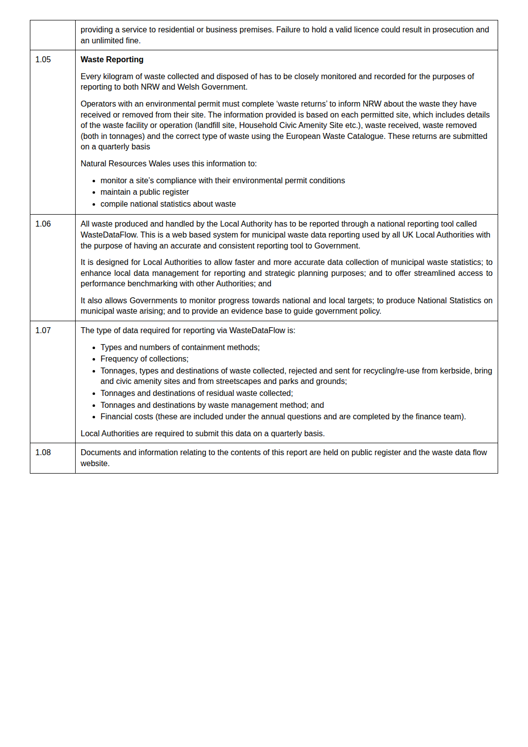| | providing a service to residential or business premises. Failure to hold a valid licence could result in prosecution and an unlimited fine. |
| 1.05 | Waste Reporting Every kilogram of waste collected and disposed of has to be closely monitored and recorded for the purposes of reporting to both NRW and Welsh Government. Operators with an environmental permit must complete ‘waste returns’ to inform NRW about the waste they have received or removed from their site. The information provided is based on each permitted site, which includes details of the waste facility or operation (landfill site, Household Civic Amenity Site etc.), waste received, waste removed (both in tonnages) and the correct type of waste using the European Waste Catalogue. These returns are submitted on a quarterly basis Natural Resources Wales uses this information to: monitor a site’s compliance with their environmental permit conditions maintain a public register compile national statistics about waste |
| 1.06 | All waste produced and handled by the Local Authority has to be reported through a national reporting tool called WasteDataFlow. This is a web based system for municipal waste data reporting used by all UK Local Authorities with the purpose of having an accurate and consistent reporting tool to Government. It is designed for Local Authorities to allow faster and more accurate data collection of municipal waste statistics; to enhance local data management for reporting and strategic planning purposes; and to offer streamlined access to performance benchmarking with other Authorities; and It also allows Governments to monitor progress towards national and local targets; to produce National Statistics on municipal waste arising; and to provide an evidence base to guide government policy. |
| 1.07 | The type of data required for reporting via WasteDataFlow is: Types and numbers of containment methods; Frequency of collections; Tonnages, types and destinations of waste collected, rejected and sent for recycling/re-use from kerbside, bring and civic amenity sites and from streetscapes and parks and grounds; Tonnages and destinations of residual waste collected; Tonnages and destinations by waste management method; and Financial costs (these are included under the annual questions and are completed by the finance team). Local Authorities are required to submit this data on a quarterly basis. |
| 1.08 | Documents and information relating to the contents of this report are held on public register and the waste data flow website. |